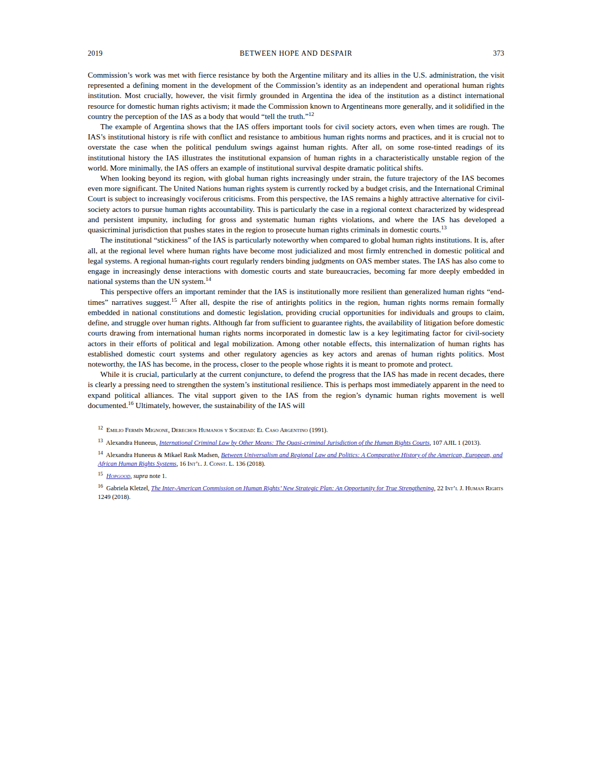2019 Between Hope and Despair 373
Commission’s work was met with fierce resistance by both the Argentine military and its allies in the U.S. administration, the visit represented a defining moment in the development of the Commission’s identity as an independent and operational human rights institution. Most crucially, however, the visit firmly grounded in Argentina the idea of the institution as a distinct international resource for domestic human rights activism; it made the Commission known to Argentineans more generally, and it solidified in the country the perception of the IAS as a body that would “tell the truth.”12
The example of Argentina shows that the IAS offers important tools for civil society actors, even when times are rough. The IAS’s institutional history is rife with conflict and resistance to ambitious human rights norms and practices, and it is crucial not to overstate the case when the political pendulum swings against human rights. After all, on some rose-tinted readings of its institutional history the IAS illustrates the institutional expansion of human rights in a characteristically unstable region of the world. More minimally, the IAS offers an example of institutional survival despite dramatic political shifts.
When looking beyond its region, with global human rights increasingly under strain, the future trajectory of the IAS becomes even more significant. The United Nations human rights system is currently rocked by a budget crisis, and the International Criminal Court is subject to increasingly vociferous criticisms. From this perspective, the IAS remains a highly attractive alternative for civil-society actors to pursue human rights accountability. This is particularly the case in a regional context characterized by widespread and persistent impunity, including for gross and systematic human rights violations, and where the IAS has developed a quasicriminal jurisdiction that pushes states in the region to prosecute human rights criminals in domestic courts.13
The institutional “stickiness” of the IAS is particularly noteworthy when compared to global human rights institutions. It is, after all, at the regional level where human rights have become most judicialized and most firmly entrenched in domestic political and legal systems. A regional human-rights court regularly renders binding judgments on OAS member states. The IAS has also come to engage in increasingly dense interactions with domestic courts and state bureaucracies, becoming far more deeply embedded in national systems than the UN system.14
This perspective offers an important reminder that the IAS is institutionally more resilient than generalized human rights “end-times” narratives suggest.15 After all, despite the rise of antirights politics in the region, human rights norms remain formally embedded in national constitutions and domestic legislation, providing crucial opportunities for individuals and groups to claim, define, and struggle over human rights. Although far from sufficient to guarantee rights, the availability of litigation before domestic courts drawing from international human rights norms incorporated in domestic law is a key legitimating factor for civil-society actors in their efforts of political and legal mobilization. Among other notable effects, this internalization of human rights has established domestic court systems and other regulatory agencies as key actors and arenas of human rights politics. Most noteworthy, the IAS has become, in the process, closer to the people whose rights it is meant to promote and protect.
While it is crucial, particularly at the current conjuncture, to defend the progress that the IAS has made in recent decades, there is clearly a pressing need to strengthen the system’s institutional resilience. This is perhaps most immediately apparent in the need to expand political alliances. The vital support given to the IAS from the region’s dynamic human rights movement is well documented.16 Ultimately, however, the sustainability of the IAS will
12 Emilio Fermín Mignone, Derechos Humanos y Sociedad: El Caso Argentino (1991).
13 Alexandra Huneeus, International Criminal Law by Other Means: The Quasi-criminal Jurisdiction of the Human Rights Courts, 107 AJIL 1 (2013).
14 Alexandra Huneeus & Mikael Rask Madsen, Between Universalism and Regional Law and Politics: A Comparative History of the American, European, and African Human Rights Systems, 16 Int’l. J. Const. L. 136 (2018).
15 Hopgood, supra note 1.
16 Gabriela Kletzel, The Inter-American Commission on Human Rights’ New Strategic Plan: An Opportunity for True Strengthening, 22 Int’l J. Human Rights 1249 (2018).